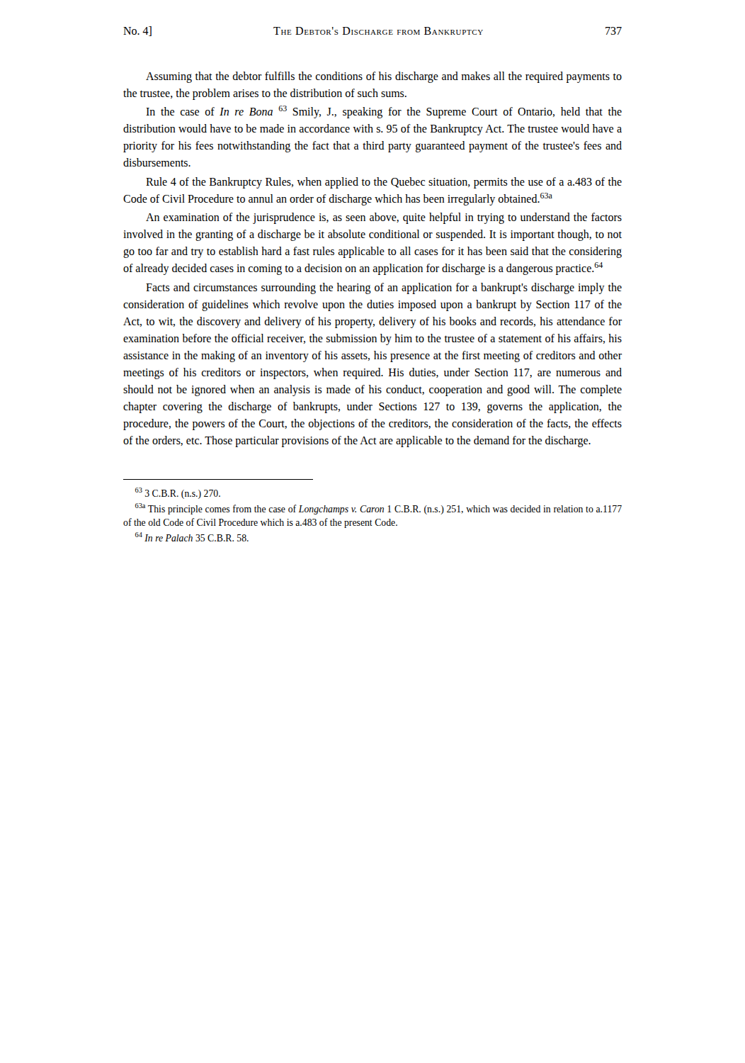No. 4] The Debtor's Discharge from Bankruptcy 737
Assuming that the debtor fulfills the conditions of his discharge and makes all the required payments to the trustee, the problem arises to the distribution of such sums.
In the case of In re Bona 63 Smily, J., speaking for the Supreme Court of Ontario, held that the distribution would have to be made in accordance with s. 95 of the Bankruptcy Act. The trustee would have a priority for his fees notwithstanding the fact that a third party guaranteed payment of the trustee's fees and disbursements.
Rule 4 of the Bankruptcy Rules, when applied to the Quebec situation, permits the use of a a.483 of the Code of Civil Procedure to annul an order of discharge which has been irregularly obtained.63a
An examination of the jurisprudence is, as seen above, quite helpful in trying to understand the factors involved in the granting of a discharge be it absolute conditional or suspended. It is important though, to not go too far and try to establish hard a fast rules applicable to all cases for it has been said that the considering of already decided cases in coming to a decision on an application for discharge is a dangerous practice.64
Facts and circumstances surrounding the hearing of an application for a bankrupt's discharge imply the consideration of guidelines which revolve upon the duties imposed upon a bankrupt by Section 117 of the Act, to wit, the discovery and delivery of his property, delivery of his books and records, his attendance for examination before the official receiver, the submission by him to the trustee of a statement of his affairs, his assistance in the making of an inventory of his assets, his presence at the first meeting of creditors and other meetings of his creditors or inspectors, when required. His duties, under Section 117, are numerous and should not be ignored when an analysis is made of his conduct, cooperation and good will. The complete chapter covering the discharge of bankrupts, under Sections 127 to 139, governs the application, the procedure, the powers of the Court, the objections of the creditors, the consideration of the facts, the effects of the orders, etc. Those particular provisions of the Act are applicable to the demand for the discharge.
63 3 C.B.R. (n.s.) 270.
63a This principle comes from the case of Longchamps v. Caron 1 C.B.R. (n.s.) 251, which was decided in relation to a.1177 of the old Code of Civil Procedure which is a.483 of the present Code.
64 In re Palach 35 C.B.R. 58.